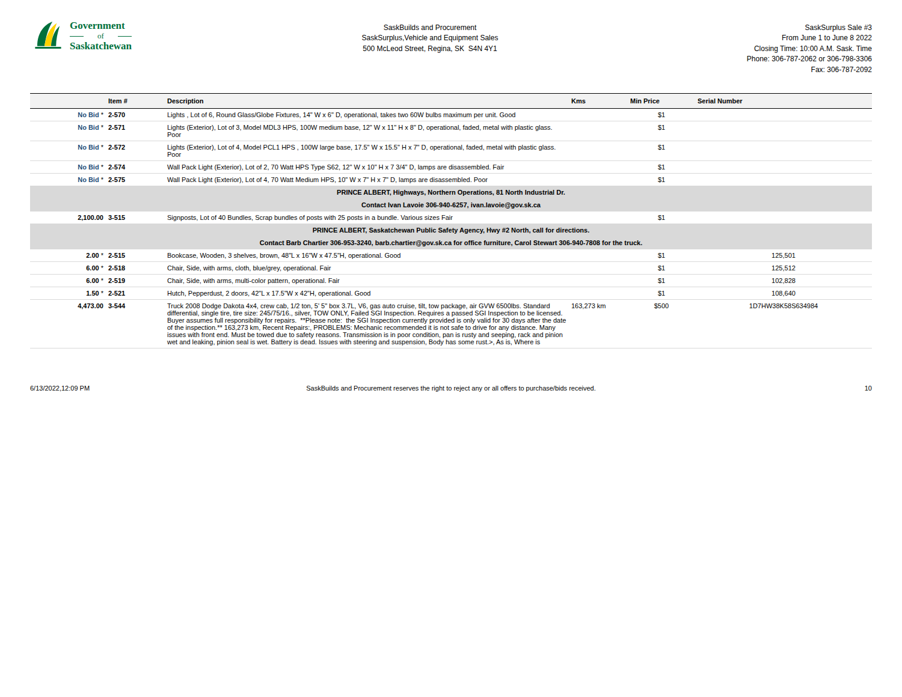Government of Saskatchewan
SaskBuilds and Procurement
SaskSurplus,Vehicle and Equipment Sales
500 McLeod Street, Regina, SK S4N 4Y1
SaskSurplus Sale #3
From June 1 to June 8 2022
Closing Time: 10:00 A.M. Sask. Time
Phone: 306-787-2062 or 306-798-3306
Fax: 306-787-2092
| | Item # | Description | Kms | Min Price | Serial Number |
| --- | --- | --- | --- | --- | --- |
| No Bid * | 2-570 | Lights , Lot of 6, Round Glass/Globe Fixtures, 14" W x 6" D, operational, takes two 60W bulbs maximum per unit. Good | | $1 | |
| No Bid * | 2-571 | Lights (Exterior), Lot of 3, Model MDL3 HPS, 100W medium base, 12" W x 11" H x 8" D, operational, faded, metal with plastic glass. Poor | | $1 | |
| No Bid * | 2-572 | Lights (Exterior), Lot of 4, Model PCL1 HPS , 100W large base, 17.5" W x 15.5" H x 7" D, operational, faded, metal with plastic glass. Poor | | $1 | |
| No Bid * | 2-574 | Wall Pack Light (Exterior), Lot of 2, 70 Watt HPS Type S62, 12" W x 10" H x 7 3/4" D, lamps are disassembled. Fair | | $1 | |
| No Bid * | 2-575 | Wall Pack Light (Exterior), Lot of 4, 70 Watt Medium HPS, 10" W x 7" H x 7" D, lamps are disassembled. Poor | | $1 | |
| PRINCE ALBERT, Highways, Northern Operations, 81 North Industrial Dr. |
| Contact Ivan Lavoie 306-940-6257, ivan.lavoie@gov.sk.ca |
| 2,100.00 | 3-515 | Signposts, Lot of 40 Bundles, Scrap bundles of posts with 25 posts in a bundle. Various sizes Fair | | $1 | |
| PRINCE ALBERT, Saskatchewan Public Safety Agency, Hwy #2 North, call for directions. |
| Contact Barb Chartier 306-953-3240, barb.chartier@gov.sk.ca for office furniture, Carol Stewart 306-940-7808 for the truck. |
| 2.00 * | 2-515 | Bookcase, Wooden, 3 shelves, brown, 48"L x 16"W x 47.5"H, operational. Good | | $1 | 125,501 |
| 6.00 * | 2-518 | Chair, Side, with arms, cloth, blue/grey, operational. Fair | | $1 | 125,512 |
| 6.00 * | 2-519 | Chair, Side, with arms, multi-color pattern, operational. Fair | | $1 | 102,828 |
| 1.50 * | 2-521 | Hutch, Pepperdust, 2 doors, 42"L x 17.5"W x 42"H, operational. Good | | $1 | 108,640 |
| 4,473.00 | 3-544 | Truck 2008 Dodge Dakota 4x4, crew cab, 1/2 ton, 5' 5" box 3.7L, V6, gas auto cruise, tilt, tow package, air GVW 6500lbs. Standard differential, single tire, tire size: 245/75/16., silver, TOW ONLY, Failed SGI Inspection. Requires a passed SGI Inspection to be licensed. Buyer assumes full responsibility for repairs. **Please note: the SGI Inspection currently provided is only valid for 30 days after the date of the inspection.** 163,273 km, Recent Repairs:, PROBLEMS: Mechanic recommended it is not safe to drive for any distance. Many issues with front end. Must be towed due to safety reasons. Transmission is in poor condition, pan is rusty and seeping, rack and pinion wet and leaking, pinion seal is wet. Battery is dead. Issues with steering and suspension, Body has some rust.>, As is, Where is | 163,273 km | $500 | 1D7HW38K58S634984 |
6/13/2022,12:09 PM
SaskBuilds and Procurement reserves the right to reject any or all offers to purchase/bids received.
10